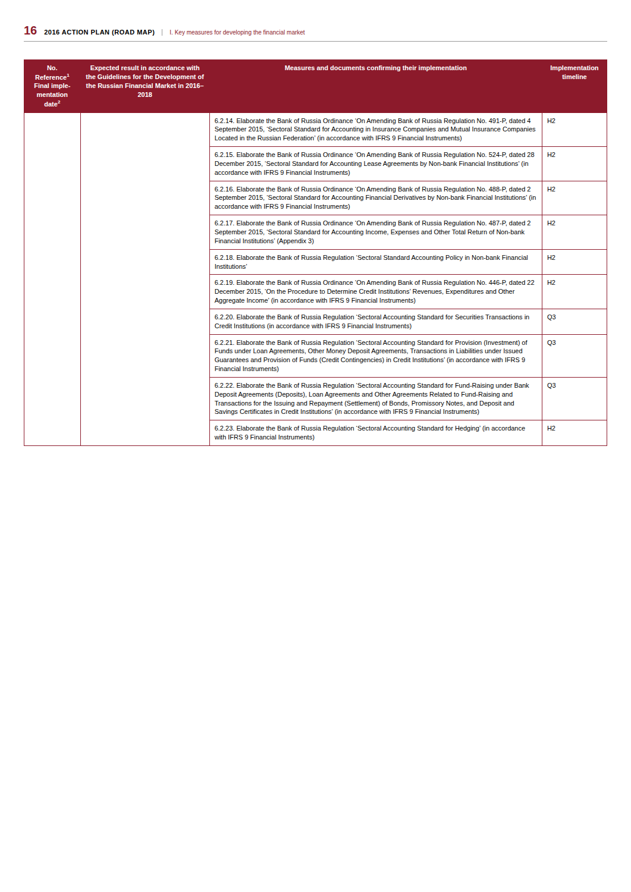16 2016 ACTION PLAN (ROAD MAP) I. Key measures for developing the financial market
| No. Reference 1 Final imple­mentation date 2 | Expected result in accordance with the Guidelines for the Development of the Russian Financial Market in 2016–2018 | Measures and documents confirming their implementation | Implementation timeline |
| --- | --- | --- | --- |
| | | 6.2.14. Elaborate the Bank of Russia Ordinance ‘On Amending Bank of Russia Regulation No. 491-P, dated 4 September 2015, ‘Sectoral Standard for Accounting in Insurance Companies and Mutual Insurance Companies Located in the Russian Federation’ (in accordance with IFRS 9 Financial Instruments) | H2 |
| 6.2.15. Elaborate the Bank of Russia Ordinance ‘On Amending Bank of Russia Regulation No. 524-P, dated 28 December 2015, ‘Sectoral Standard for Accounting Lease Agreements by Non-bank Financial Institutions’ (in accordance with IFRS 9 Financial Instruments) | H2 |
| 6.2.16. Elaborate the Bank of Russia Ordinance ‘On Amending Bank of Russia Regulation No. 488-P, dated 2 September 2015, ‘Sectoral Standard for Accounting Financial Derivatives by Non-bank Financial Institutions’ (in accordance with IFRS 9 Financial Instruments) | H2 |
| 6.2.17. Elaborate the Bank of Russia Ordinance ‘On Amending Bank of Russia Regulation No. 487-P, dated 2 September 2015, ‘Sectoral Standard for Ac­counting Income, Expenses and Other Total Return of Non-bank Financial Institutions’ (Appendix 3) | H2 |
| 6.2.18. Elaborate the Bank of Russia Regulation ‘Sectoral Standard Accounting Policy in Non-bank Financial Institutions’ | H2 |
| 6.2.19. Elaborate the Bank of Russia Ordinance ‘On Amending Bank of Russia Regulation No. 446-P, dated 22 December 2015, ‘On the Procedure to Determine Credit Institutions’ Revenues, Expenditures and Other Aggregate Income’ (in accordance with IFRS 9 Financial Instruments) | H2 |
| 6.2.20. Elaborate the Bank of Russia Regulation ‘Sectoral Accounting Standard for Securities Transactions in Credit Institutions (in accordance with IFRS 9 Financial Instruments) | Q3 |
| 6.2.21. Elaborate the Bank of Russia Regulation ‘Sectoral Accounting Standard for Provision (Investment) of Funds under Loan Agreements, Other Money Deposit Agreements, Transactions in Liabilities under Issued Guarantees and Provi­sion of Funds (Credit Contingencies) in Credit Institutions’ (in accordance with IFRS 9 Financial Instruments) | Q3 |
| 6.2.22. Elaborate the Bank of Russia Regulation ‘Sectoral Accounting Standard for Fund-Raising under Bank Deposit Agreements (Deposits), Loan Agreements and Other Agreements Related to Fund-Raising and Transactions for the Issuing and Repayment (Settlement) of Bonds, Promis­sory Notes, and Deposit and Savings Certificates in Credit Institutions’ (in accordance with IFRS 9 Financial Instruments) | Q3 |
| 6.2.23. Elaborate the Bank of Russia Regulation ‘Sectoral Accounting Standard for Hedging’ (in accordance with IFRS 9 Financial Instruments) | H2 |